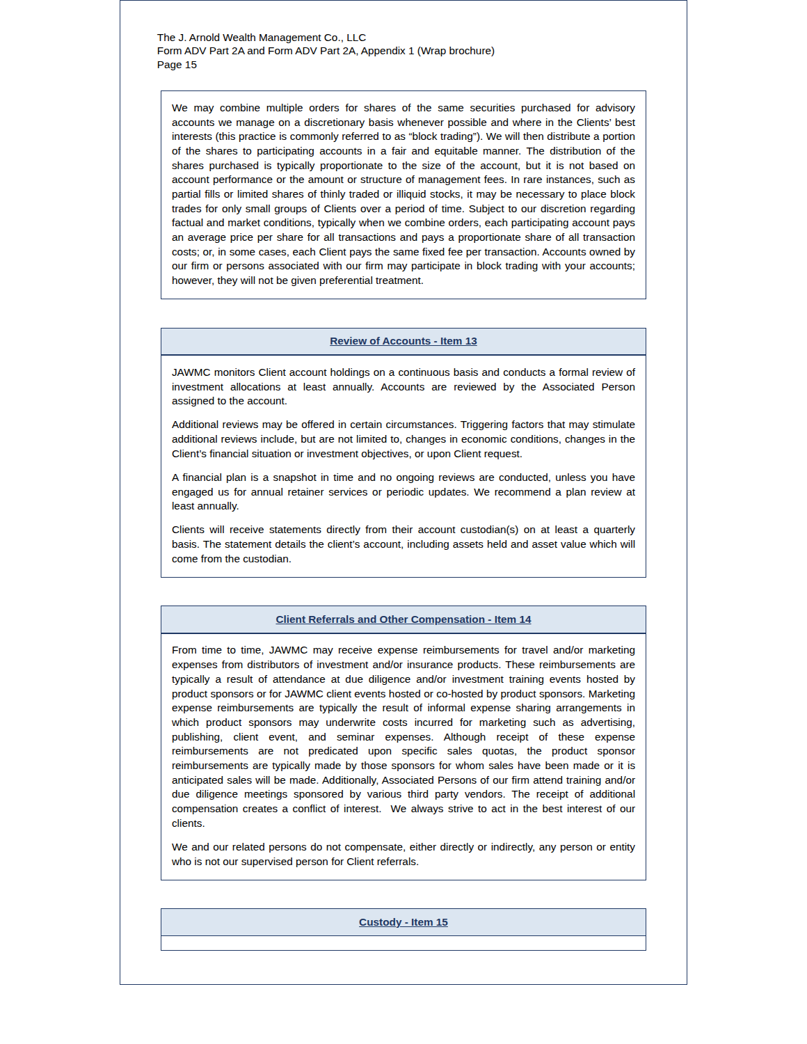The J. Arnold Wealth Management Co., LLC
Form ADV Part 2A and Form ADV Part 2A, Appendix 1 (Wrap brochure)
Page 15
We may combine multiple orders for shares of the same securities purchased for advisory accounts we manage on a discretionary basis whenever possible and where in the Clients’ best interests (this practice is commonly referred to as “block trading”). We will then distribute a portion of the shares to participating accounts in a fair and equitable manner. The distribution of the shares purchased is typically proportionate to the size of the account, but it is not based on account performance or the amount or structure of management fees. In rare instances, such as partial fills or limited shares of thinly traded or illiquid stocks, it may be necessary to place block trades for only small groups of Clients over a period of time. Subject to our discretion regarding factual and market conditions, typically when we combine orders, each participating account pays an average price per share for all transactions and pays a proportionate share of all transaction costs; or, in some cases, each Client pays the same fixed fee per transaction. Accounts owned by our firm or persons associated with our firm may participate in block trading with your accounts; however, they will not be given preferential treatment.
Review of Accounts - Item 13
JAWMC monitors Client account holdings on a continuous basis and conducts a formal review of investment allocations at least annually. Accounts are reviewed by the Associated Person assigned to the account.
Additional reviews may be offered in certain circumstances. Triggering factors that may stimulate additional reviews include, but are not limited to, changes in economic conditions, changes in the Client’s financial situation or investment objectives, or upon Client request.
A financial plan is a snapshot in time and no ongoing reviews are conducted, unless you have engaged us for annual retainer services or periodic updates. We recommend a plan review at least annually.
Clients will receive statements directly from their account custodian(s) on at least a quarterly basis. The statement details the client’s account, including assets held and asset value which will come from the custodian.
Client Referrals and Other Compensation - Item 14
From time to time, JAWMC may receive expense reimbursements for travel and/or marketing expenses from distributors of investment and/or insurance products. These reimbursements are typically a result of attendance at due diligence and/or investment training events hosted by product sponsors or for JAWMC client events hosted or co-hosted by product sponsors. Marketing expense reimbursements are typically the result of informal expense sharing arrangements in which product sponsors may underwrite costs incurred for marketing such as advertising, publishing, client event, and seminar expenses. Although receipt of these expense reimbursements are not predicated upon specific sales quotas, the product sponsor reimbursements are typically made by those sponsors for whom sales have been made or it is anticipated sales will be made. Additionally, Associated Persons of our firm attend training and/or due diligence meetings sponsored by various third party vendors. The receipt of additional compensation creates a conflict of interest. We always strive to act in the best interest of our clients.
We and our related persons do not compensate, either directly or indirectly, any person or entity who is not our supervised person for Client referrals.
Custody - Item 15